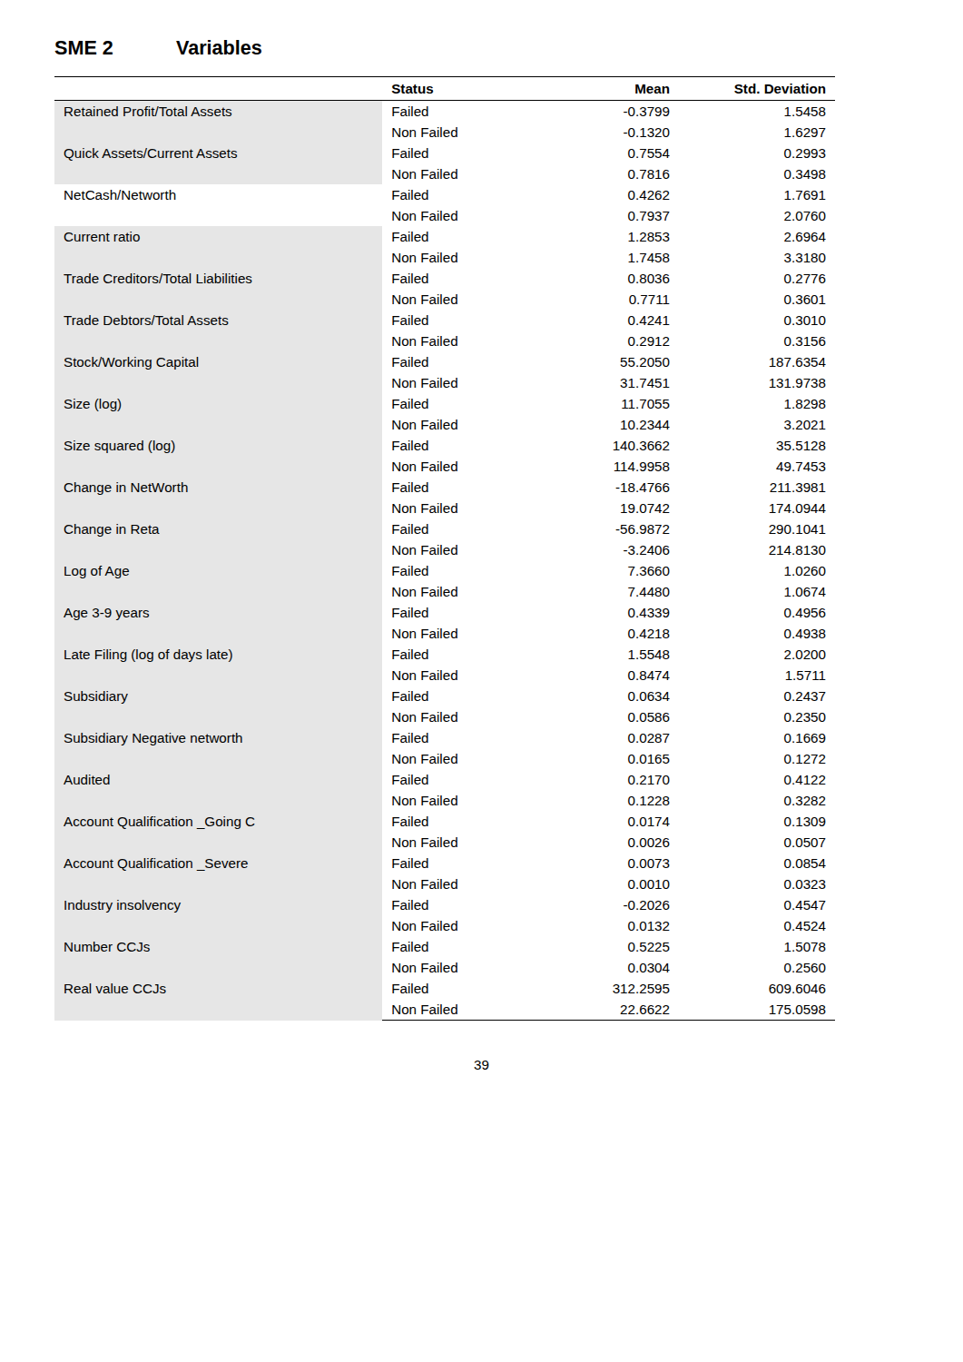SME 2 Variables
| | Status | Mean | Std. Deviation |
| --- | --- | --- | --- |
| Retained Profit/Total Assets | Failed | -0.3799 | 1.5458 |
| Non Failed | -0.1320 | 1.6297 |
| Quick Assets/Current Assets | Failed | 0.7554 | 0.2993 |
| Non Failed | 0.7816 | 0.3498 |
| NetCash/Networth | Failed | 0.4262 | 1.7691 |
| Non Failed | 0.7937 | 2.0760 |
| Current ratio | Failed | 1.2853 | 2.6964 |
| Non Failed | 1.7458 | 3.3180 |
| Trade Creditors/Total Liabilities | Failed | 0.8036 | 0.2776 |
| Non Failed | 0.7711 | 0.3601 |
| Trade Debtors/Total Assets | Failed | 0.4241 | 0.3010 |
| Non Failed | 0.2912 | 0.3156 |
| Stock/Working Capital | Failed | 55.2050 | 187.6354 |
| Non Failed | 31.7451 | 131.9738 |
| Size (log) | Failed | 11.7055 | 1.8298 |
| Non Failed | 10.2344 | 3.2021 |
| Size squared (log) | Failed | 140.3662 | 35.5128 |
| Non Failed | 114.9958 | 49.7453 |
| Change in NetWorth | Failed | -18.4766 | 211.3981 |
| Non Failed | 19.0742 | 174.0944 |
| Change in Reta | Failed | -56.9872 | 290.1041 |
| Non Failed | -3.2406 | 214.8130 |
| Log of Age | Failed | 7.3660 | 1.0260 |
| Non Failed | 7.4480 | 1.0674 |
| Age 3-9 years | Failed | 0.4339 | 0.4956 |
| Non Failed | 0.4218 | 0.4938 |
| Late Filing (log of days late) | Failed | 1.5548 | 2.0200 |
| Non Failed | 0.8474 | 1.5711 |
| Subsidiary | Failed | 0.0634 | 0.2437 |
| Non Failed | 0.0586 | 0.2350 |
| Subsidiary Negative networth | Failed | 0.0287 | 0.1669 |
| Non Failed | 0.0165 | 0.1272 |
| Audited | Failed | 0.2170 | 0.4122 |
| Non Failed | 0.1228 | 0.3282 |
| Account Qualification _Going C | Failed | 0.0174 | 0.1309 |
| Non Failed | 0.0026 | 0.0507 |
| Account Qualification _Severe | Failed | 0.0073 | 0.0854 |
| Non Failed | 0.0010 | 0.0323 |
| Industry insolvency | Failed | -0.2026 | 0.4547 |
| Non Failed | 0.0132 | 0.4524 |
| Number CCJs | Failed | 0.5225 | 1.5078 |
| Non Failed | 0.0304 | 0.2560 |
| Real value CCJs | Failed | 312.2595 | 609.6046 |
| Non Failed | 22.6622 | 175.0598 |
39